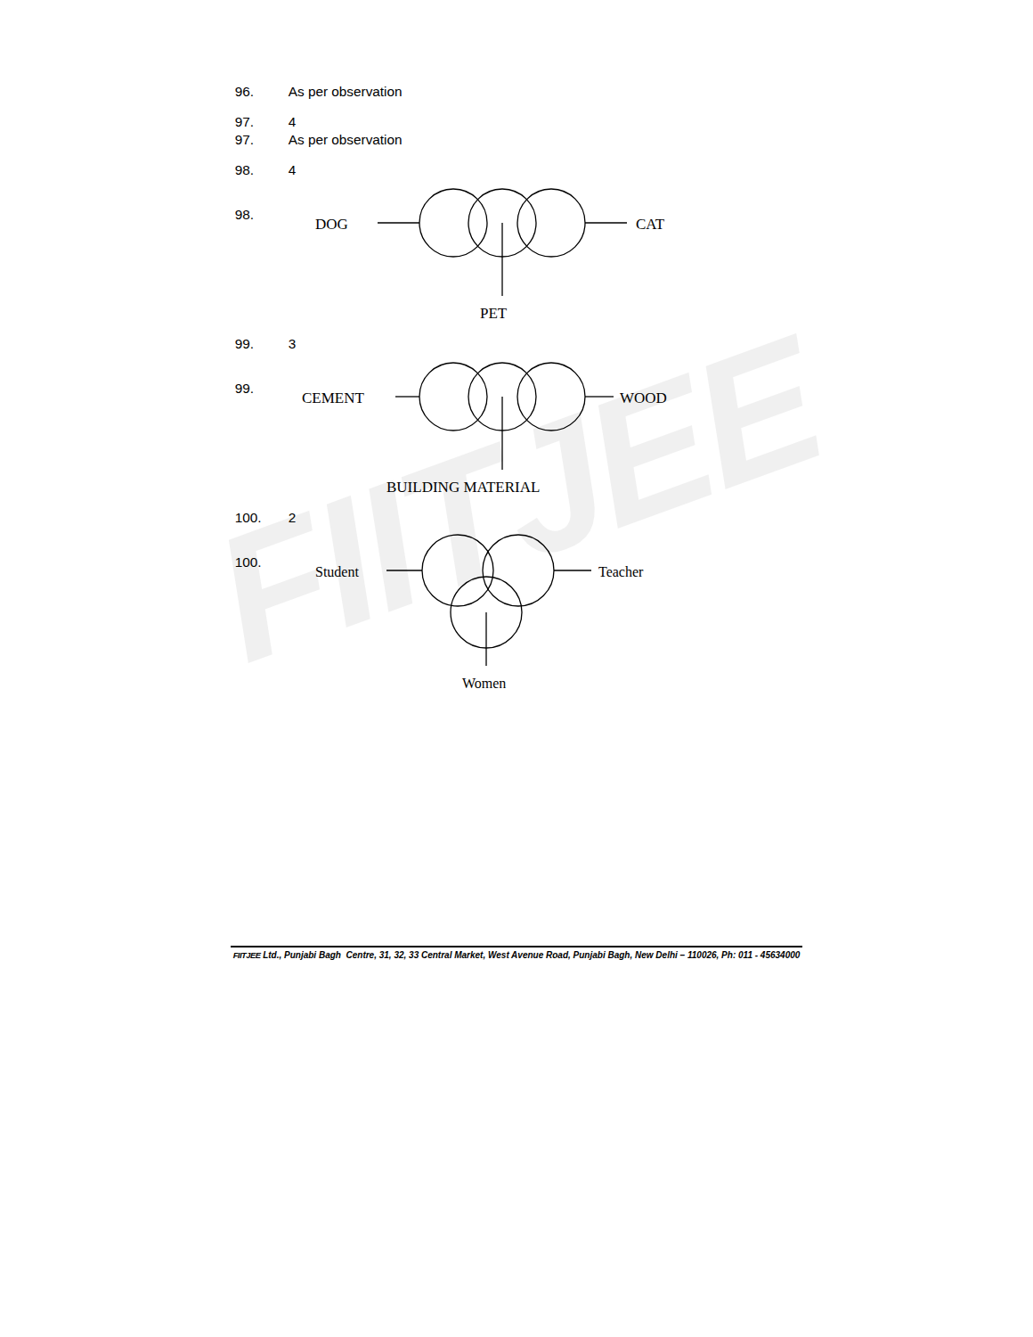FIITJEE
96.
As per observation
97.
4
97.
As per observation
98.
4
98.
DOG CAT PET
99.
3
99.
CEMENT WOOD BUILDING MATERIAL
100.
2
100.
Student Teacher Women
FIITJEE Ltd., Punjabi Bagh Centre, 31, 32, 33 Central Market, West Avenue Road, Punjabi Bagh, New Delhi – 110026, Ph: 011 - 45634000